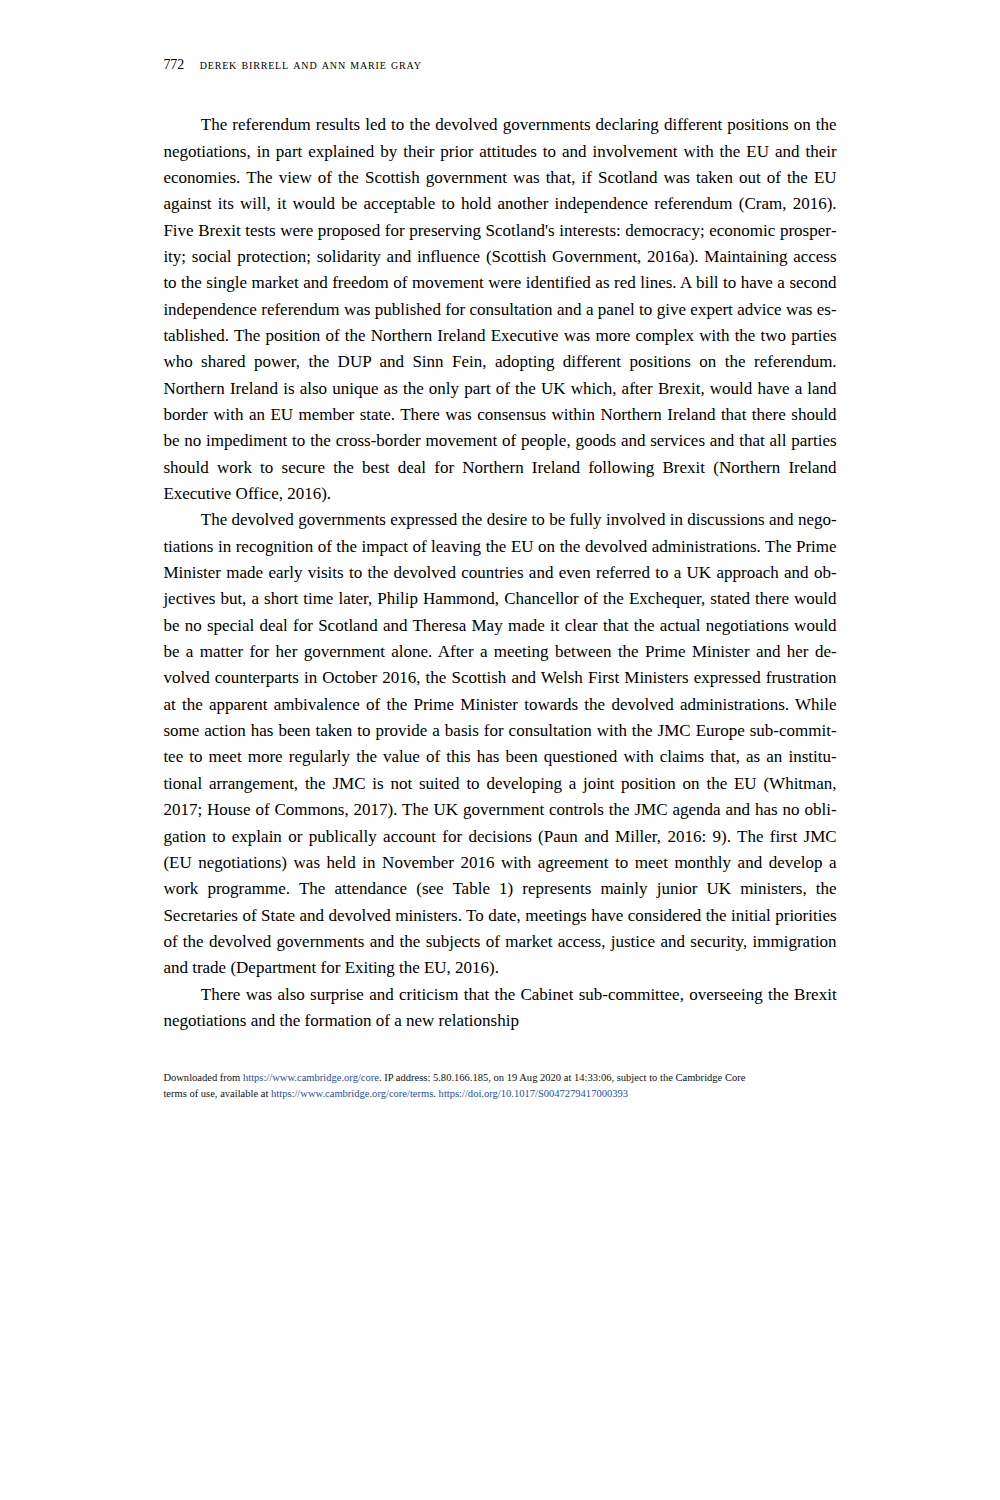772derek birrell and ann marie gray
The referendum results led to the devolved governments declaring different positions on the negotiations, in part explained by their prior attitudes to and involvement with the EU and their economies. The view of the Scottish government was that, if Scotland was taken out of the EU against its will, it would be acceptable to hold another independence referendum (Cram, 2016). Five Brexit tests were proposed for preserving Scotland's interests: democracy; economic prosperity; social protection; solidarity and influence (Scottish Government, 2016a). Maintaining access to the single market and freedom of movement were identified as red lines. A bill to have a second independence referendum was published for consultation and a panel to give expert advice was established. The position of the Northern Ireland Executive was more complex with the two parties who shared power, the DUP and Sinn Fein, adopting different positions on the referendum. Northern Ireland is also unique as the only part of the UK which, after Brexit, would have a land border with an EU member state. There was consensus within Northern Ireland that there should be no impediment to the cross-border movement of people, goods and services and that all parties should work to secure the best deal for Northern Ireland following Brexit (Northern Ireland Executive Office, 2016).
The devolved governments expressed the desire to be fully involved in discussions and negotiations in recognition of the impact of leaving the EU on the devolved administrations. The Prime Minister made early visits to the devolved countries and even referred to a UK approach and objectives but, a short time later, Philip Hammond, Chancellor of the Exchequer, stated there would be no special deal for Scotland and Theresa May made it clear that the actual negotiations would be a matter for her government alone. After a meeting between the Prime Minister and her devolved counterparts in October 2016, the Scottish and Welsh First Ministers expressed frustration at the apparent ambivalence of the Prime Minister towards the devolved administrations. While some action has been taken to provide a basis for consultation with the JMC Europe sub-committee to meet more regularly the value of this has been questioned with claims that, as an institutional arrangement, the JMC is not suited to developing a joint position on the EU (Whitman, 2017; House of Commons, 2017). The UK government controls the JMC agenda and has no obligation to explain or publically account for decisions (Paun and Miller, 2016: 9). The first JMC (EU negotiations) was held in November 2016 with agreement to meet monthly and develop a work programme. The attendance (see Table 1) represents mainly junior UK ministers, the Secretaries of State and devolved ministers. To date, meetings have considered the initial priorities of the devolved governments and the subjects of market access, justice and security, immigration and trade (Department for Exiting the EU, 2016).
There was also surprise and criticism that the Cabinet sub-committee, overseeing the Brexit negotiations and the formation of a new relationship
Downloaded from https://www.cambridge.org/core. IP address: 5.80.166.185, on 19 Aug 2020 at 14:33:06, subject to the Cambridge Core terms of use, available at https://www.cambridge.org/core/terms. https://doi.org/10.1017/S0047279417000393